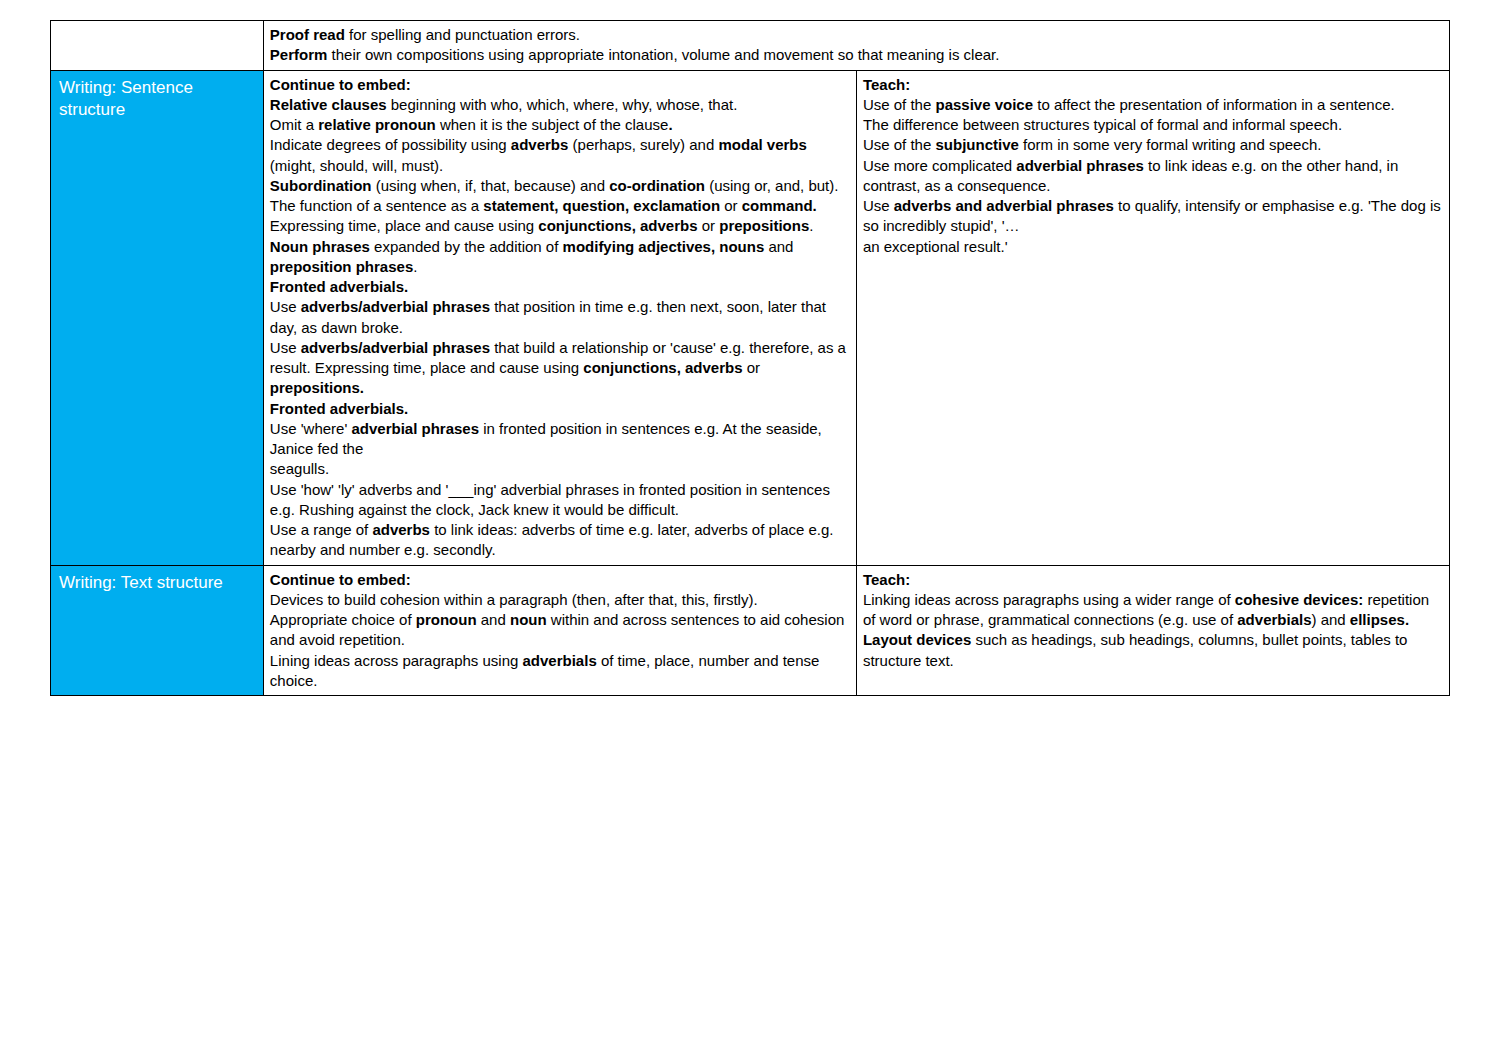| | Proof read for spelling and punctuation errors. Perform their own compositions using appropriate intonation, volume and movement so that meaning is clear. |
| Writing: Sentence structure | Continue to embed: Relative clauses beginning with who, which, where, why, whose, that. Omit a relative pronoun when it is the subject of the clause . Indicate degrees of possibility using adverbs (perhaps, surely) and modal verbs (might, should, will, must). Subordination (using when, if, that, because) and co-ordination (using or, and, but). The function of a sentence as a statement, question, exclamation or command. Expressing time, place and cause using conjunctions, adverbs or prepositions . Noun phrases expanded by the addition of modifying adjectives, nouns and preposition phrases . Fronted adverbials. Use adverbs/adverbial phrases that position in time e.g. then next, soon, later that day, as dawn broke. Use adverbs/adverbial phrases that build a relationship or 'cause' e.g. therefore, as a result. Expressing time, place and cause using conjunctions, adverbs or prepositions. Fronted adverbials. Use 'where' adverbial phrases in fronted position in sentences e.g. At the seaside, Janice fed the seagulls. Use 'how' 'ly' adverbs and '___ing' adverbial phrases in fronted position in sentences e.g. Rushing against the clock, Jack knew it would be difficult. Use a range of adverbs to link ideas: adverbs of time e.g. later, adverbs of place e.g. nearby and number e.g. secondly. | Teach: Use of the passive voice to affect the presentation of information in a sentence. The difference between structures typical of formal and informal speech. Use of the subjunctive form in some very formal writing and speech. Use more complicated adverbial phrases to link ideas e.g. on the other hand, in contrast, as a consequence. Use adverbs and adverbial phrases to qualify, intensify or emphasise e.g. 'The dog is so incredibly stupid', '… an exceptional result.' |
| Writing: Text structure | Continue to embed: Devices to build cohesion within a paragraph (then, after that, this, firstly). Appropriate choice of pronoun and noun within and across sentences to aid cohesion and avoid repetition. Lining ideas across paragraphs using adverbials of time, place, number and tense choice. | Teach: Linking ideas across paragraphs using a wider range of cohesive devices: repetition of word or phrase, grammatical connections (e.g. use of adverbials ) and ellipses. Layout devices such as headings, sub headings, columns, bullet points, tables to structure text. |